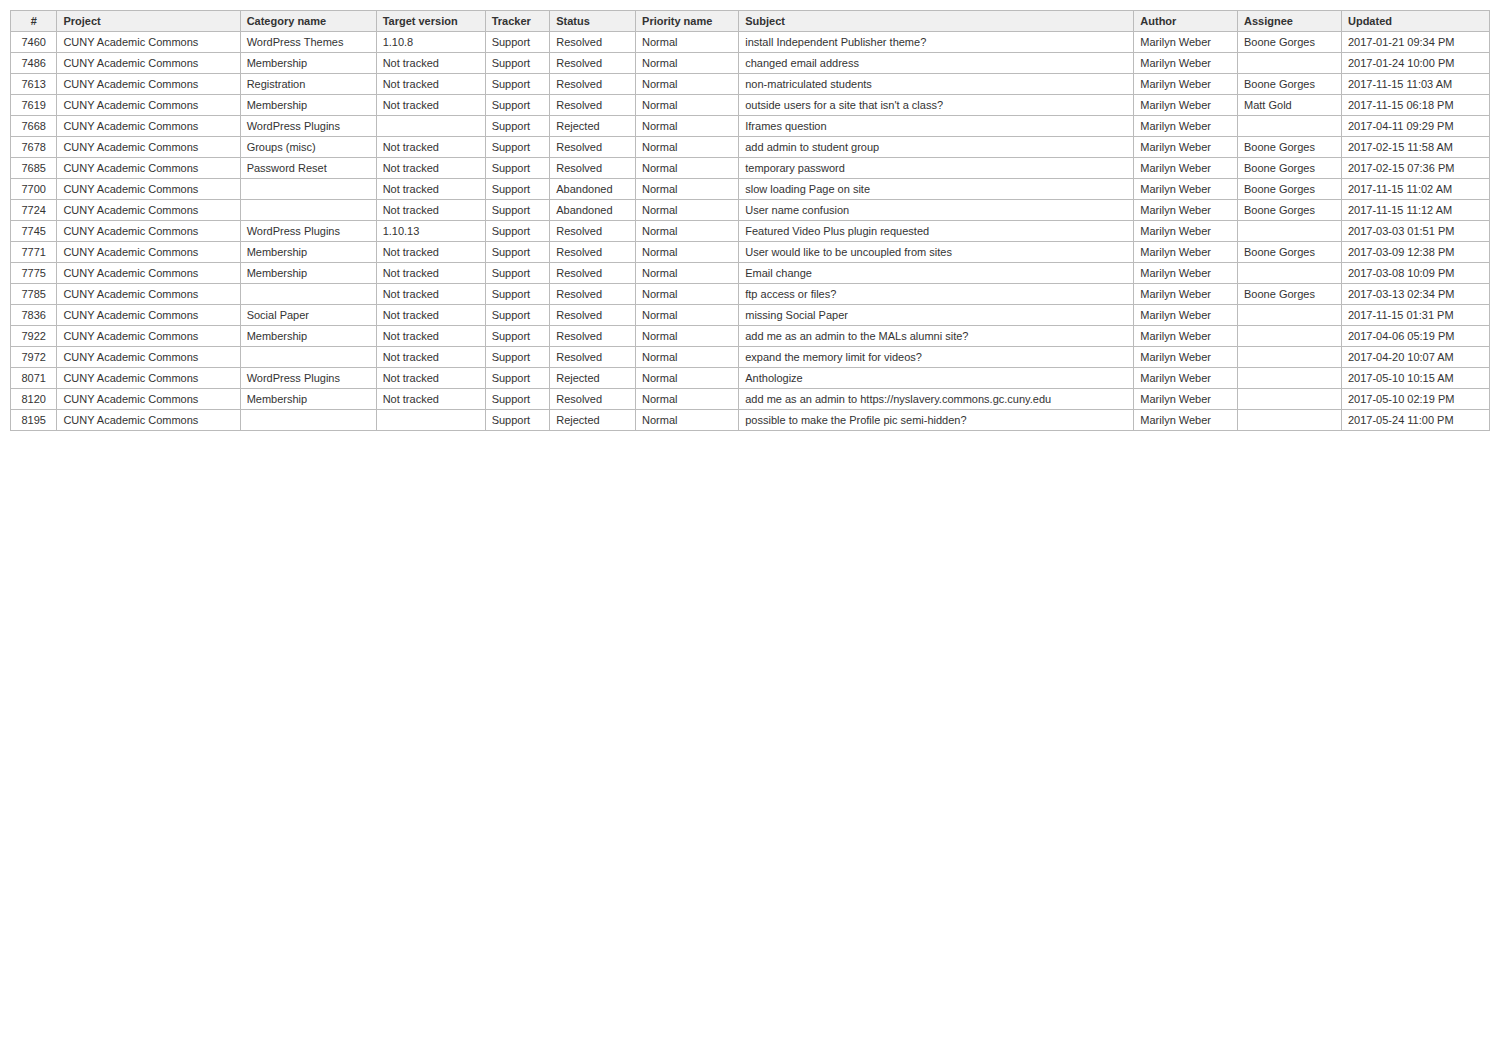| # | Project | Category name | Target version | Tracker | Status | Priority name | Subject | Author | Assignee | Updated |
| --- | --- | --- | --- | --- | --- | --- | --- | --- | --- | --- |
| 7460 | CUNY Academic Commons | WordPress Themes | 1.10.8 | Support | Resolved | Normal | install Independent Publisher theme? | Marilyn Weber | Boone Gorges | 2017-01-21 09:34 PM |
| 7486 | CUNY Academic Commons | Membership | Not tracked | Support | Resolved | Normal | changed email address | Marilyn Weber | | 2017-01-24 10:00 PM |
| 7613 | CUNY Academic Commons | Registration | Not tracked | Support | Resolved | Normal | non-matriculated students | Marilyn Weber | Boone Gorges | 2017-11-15 11:03 AM |
| 7619 | CUNY Academic Commons | Membership | Not tracked | Support | Resolved | Normal | outside users for a site that isn't a class? | Marilyn Weber | Matt Gold | 2017-11-15 06:18 PM |
| 7668 | CUNY Academic Commons | WordPress Plugins | | Support | Rejected | Normal | Iframes question | Marilyn Weber | | 2017-04-11 09:29 PM |
| 7678 | CUNY Academic Commons | Groups (misc) | Not tracked | Support | Resolved | Normal | add admin to student group | Marilyn Weber | Boone Gorges | 2017-02-15 11:58 AM |
| 7685 | CUNY Academic Commons | Password Reset | Not tracked | Support | Resolved | Normal | temporary password | Marilyn Weber | Boone Gorges | 2017-02-15 07:36 PM |
| 7700 | CUNY Academic Commons | | Not tracked | Support | Abandoned | Normal | slow loading Page on site | Marilyn Weber | Boone Gorges | 2017-11-15 11:02 AM |
| 7724 | CUNY Academic Commons | | Not tracked | Support | Abandoned | Normal | User name confusion | Marilyn Weber | Boone Gorges | 2017-11-15 11:12 AM |
| 7745 | CUNY Academic Commons | WordPress Plugins | 1.10.13 | Support | Resolved | Normal | Featured Video Plus plugin requested | Marilyn Weber | | 2017-03-03 01:51 PM |
| 7771 | CUNY Academic Commons | Membership | Not tracked | Support | Resolved | Normal | User would like to be uncoupled from sites | Marilyn Weber | Boone Gorges | 2017-03-09 12:38 PM |
| 7775 | CUNY Academic Commons | Membership | Not tracked | Support | Resolved | Normal | Email change | Marilyn Weber | | 2017-03-08 10:09 PM |
| 7785 | CUNY Academic Commons | | Not tracked | Support | Resolved | Normal | ftp access or files? | Marilyn Weber | Boone Gorges | 2017-03-13 02:34 PM |
| 7836 | CUNY Academic Commons | Social Paper | Not tracked | Support | Resolved | Normal | missing Social Paper | Marilyn Weber | | 2017-11-15 01:31 PM |
| 7922 | CUNY Academic Commons | Membership | Not tracked | Support | Resolved | Normal | add me as an admin to the MALs alumni site? | Marilyn Weber | | 2017-04-06 05:19 PM |
| 7972 | CUNY Academic Commons | | Not tracked | Support | Resolved | Normal | expand the memory limit for videos? | Marilyn Weber | | 2017-04-20 10:07 AM |
| 8071 | CUNY Academic Commons | WordPress Plugins | Not tracked | Support | Rejected | Normal | Anthologize | Marilyn Weber | | 2017-05-10 10:15 AM |
| 8120 | CUNY Academic Commons | Membership | Not tracked | Support | Resolved | Normal | add me as an admin to https://nyslavery.commons.gc.cuny.edu | Marilyn Weber | | 2017-05-10 02:19 PM |
| 8195 | CUNY Academic Commons | | | Support | Rejected | Normal | possible to make the Profile pic semi-hidden? | Marilyn Weber | | 2017-05-24 11:00 PM |